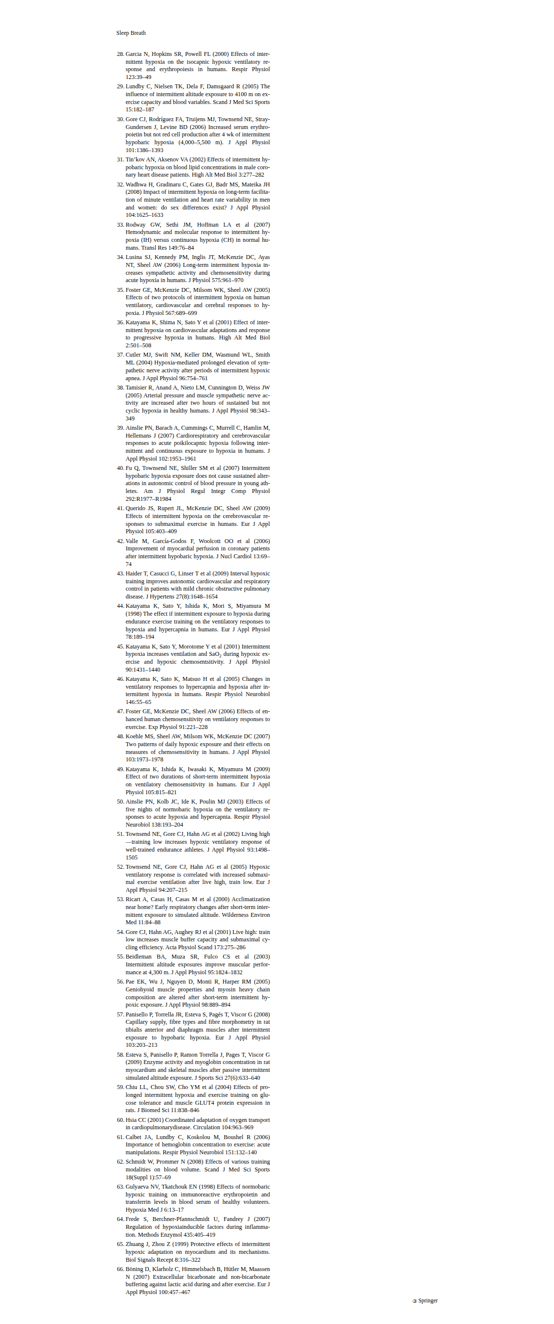Sleep Breath
28. Garcia N, Hopkins SR, Powell FL (2000) Effects of intermittent hypoxia on the isocapnic hypoxic ventilatory response and erythropoiesis in humans. Respir Physiol 123:39–49
29. Lundby C, Nielsen TK, Dela F, Damsgaard R (2005) The influence of intermittent altitude exposure to 4100 m on exercise capacity and blood variables. Scand J Med Sci Sports 15:182–187
30. Gore CJ, Rodríguez FA, Truijens MJ, Townsend NE, Stray-Gundersen J, Levine BD (2006) Increased serum erythropoietin but not red cell production after 4 wk of intermittent hypobaric hypoxia (4,000–5,500 m). J Appl Physiol 101:1386–1393
31. Tin’kov AN, Aksenov VA (2002) Effects of intermittent hypobaric hypoxia on blood lipid concentrations in male coronary heart disease patients. High Alt Med Biol 3:277–282
32. Wadhwa H, Gradinaru C, Gates GJ, Badr MS, Mateika JH (2008) Impact of intermittent hypoxia on long-term facilitation of minute ventilation and heart rate variability in men and women: do sex differences exist? J Appl Physiol 104:1625–1633
33. Rodway GW, Sethi JM, Hoffman LA et al (2007) Hemodynamic and molecular response to intermittent hypoxia (IH) versus continuous hypoxia (CH) in normal humans. Transl Res 149:76–84
34. Lusina SJ, Kennedy PM, Inglis JT, McKenzie DC, Ayas NT, Sheel AW (2006) Long-term intermittent hypoxia increases sympathetic activity and chemosensitivity during acute hypoxia in humans. J Physiol 575:961–970
35. Foster GE, McKenzie DC, Milsom WK, Sheel AW (2005) Effects of two protocols of intermittent hypoxia on human ventilatory, cardiovascular and cerebral responses to hypoxia. J Physiol 567:689–699
36. Katayama K, Shima N, Sato Y et al (2001) Effect of intermittent hypoxia on cardiovascular adaptations and response to progressive hypoxia in humans. High Alt Med Biol 2:501–508
37. Cutler MJ, Swift NM, Keller DM, Wasmund WL, Smith ML (2004) Hypoxia-mediated prolonged elevation of sympathetic nerve activity after periods of intermittent hypoxic apnea. J Appl Physiol 96:754–761
38. Tamisier R, Anand A, Nieto LM, Cunnington D, Weiss JW (2005) Arterial pressure and muscle sympathetic nerve activity are increased after two hours of sustained but not cyclic hypoxia in healthy humans. J Appl Physiol 98:343–349
39. Ainslie PN, Barach A, Cummings C, Murrell C, Hamlin M, Hellemans J (2007) Cardiorespiratory and cerebrovascular responses to acute poikilocapnic hypoxia following intermittent and continuous exposure to hypoxia in humans. J Appl Physiol 102:1953–1961
40. Fu Q, Townsend NE, Shiller SM et al (2007) Intermittent hypobaric hypoxia exposure does not cause sustained alterations in autonomic control of blood pressure in young athletes. Am J Physiol Regul Integr Comp Physiol 292:R1977–R1984
41. Querido JS, Rupert JL, McKenzie DC, Sheel AW (2009) Effects of intermittent hypoxia on the cerebrovascular responses to submaximal exercise in humans. Eur J Appl Physiol 105:403–409
42. Valle M, García-Godos F, Woolcott OO et al (2006) Improvement of myocardial perfusion in coronary patients after intermittent hypobaric hypoxia. J Nucl Cardiol 13:69–74
43. Haider T, Casucci G, Linser T et al (2009) Interval hypoxic training improves autonomic cardiovascular and respiratory control in patients with mild chronic obstructive pulmonary disease. J Hypertens 27(8):1648–1654
44. Katayama K, Sato Y, Ishida K, Mori S, Miyamura M (1998) The effect if intermittent exposure to hypoxia during endurance exercise training on the ventilatory responses to hypoxia and hypercapnia in humans. Eur J Appl Physiol 78:189–194
45. Katayama K, Sato Y, Morotome Y et al (2001) Intermittent hypoxia increases ventilation and SaO2 during hypoxic exercise and hypoxic chemosentsitivity. J Appl Physiol 90:1431–1440
46. Katayama K, Sato K, Matsuo H et al (2005) Changes in ventilatory responses to hypercapnia and hypoxia after intermittent hypoxia in humans. Respir Physiol Neurobiol 146:55–65
47. Foster GE, McKenzie DC, Sheel AW (2006) Effects of enhanced human chemosensitivity on ventilatory responses to exercise. Exp Physiol 91:221–228
48. Koehle MS, Sheel AW, Milsom WK, McKenzie DC (2007) Two patterns of daily hypoxic exposure and their effects on measures of chemosensitivity in humans. J Appl Physiol 103:1973–1978
49. Katayama K, Ishida K, Iwasaki K, Miyamura M (2009) Effect of two durations of short-term intermittent hypoxia on ventilatory chemosensitivity in humans. Eur J Appl Physiol 105:815–821
50. Ainslie PN, Kolb JC, Ide K, Poulin MJ (2003) Effects of five nights of normobaric hypoxia on the ventilatory responses to acute hypoxia and hypercapnia. Respir Physiol Neurobiol 138:193–204
51. Townsend NE, Gore CJ, Hahn AG et al (2002) Living high—training low increases hypoxic ventilatory response of well-trained endurance athletes. J Appl Physiol 93:1498–1505
52. Townsend NE, Gore CJ, Hahn AG et al (2005) Hypoxic ventilatory response is correlated with increased submaximal exercise ventilation after live high, train low. Eur J Appl Physiol 94:207–215
53. Ricart A, Casas H, Casas M et al (2000) Acclimatization near home? Early respiratory changes after short-term intermittent exposure to simulated altitude. Wilderness Environ Med 11:84–88
54. Gore CJ, Hahn AG, Aughey RJ et al (2001) Live high: train low increases muscle buffer capacity and submaximal cycling efficiency. Acta Physiol Scand 173:275–286
55. Beidleman BA, Muza SR, Fulco CS et al (2003) Intermittent altitude exposures improve muscular performance at 4,300 m. J Appl Physiol 95:1824–1832
56. Pae EK, Wu J, Nguyen D, Monti R, Harper RM (2005) Geniohyoid muscle properties and myosin heavy chain composition are altered after short-term intermittent hypoxic exposure. J Appl Physiol 98:889–894
57. Panisello P, Torrella JR, Esteva S, Pagés T, Viscor G (2008) Capillary supply, fibre types and fibre morphometry in rat tibialis anterior and diaphragm muscles after intermittent exposure to hypobaric hypoxia. Eur J Appl Physiol 103:203–213
58. Esteva S, Panisello P, Ramon Torrella J, Pages T, Viscor G (2009) Enzyme activity and myoglobin concentration in rat myocardium and skeletal muscles after passive intermittent simulated altitude exposure. J Sports Sci 27(6):633–640
59. Chiu LL, Chou SW, Cho YM et al (2004) Effects of prolonged intermittent hypoxia and exercise training on glucose tolerance and muscle GLUT4 protein expression in rats. J Biomed Sci 11:838–846
60. Hsia CC (2001) Coordinated adaptation of oxygen transport in cardiopulmonarydisease. Circulation 104:963–969
61. Calbet JA, Lundby C, Koskolou M, Boushel R (2006) Importance of hemoglobin concentration to exercise: acute manipulations. Respir Physiol Neurobiol 151:132–140
62. Schmidt W, Prommer N (2008) Effects of various training modalities on blood volume. Scand J Med Sci Sports 18(Suppl 1):57–69
63. Gulyaeva NV, Tkatchouk EN (1998) Effects of normobaric hypoxic training on immunoreactive erythropoietin and transferrin levels in blood serum of healthy volunteers. Hypoxia Med J 6:13–17
64. Frede S, Berchner-Pfannschmidt U, Fandrey J (2007) Regulation of hypoxiainducible factors during inflammation. Methods Enzymol 435:405–419
65. Zhuang J, Zhou Z (1999) Protective effects of intermittent hypoxic adaptation on myocardium and its mechanisms. Biol Signals Recept 8:316–322
66. Böning D, Klarholz C, Himmelsbach B, Hütler M, Maassen N (2007) Extracellular bicarbonate and non-bicarbonate buffering against lactic acid during and after exercise. Eur J Appl Physiol 100:457–467
③ Springer